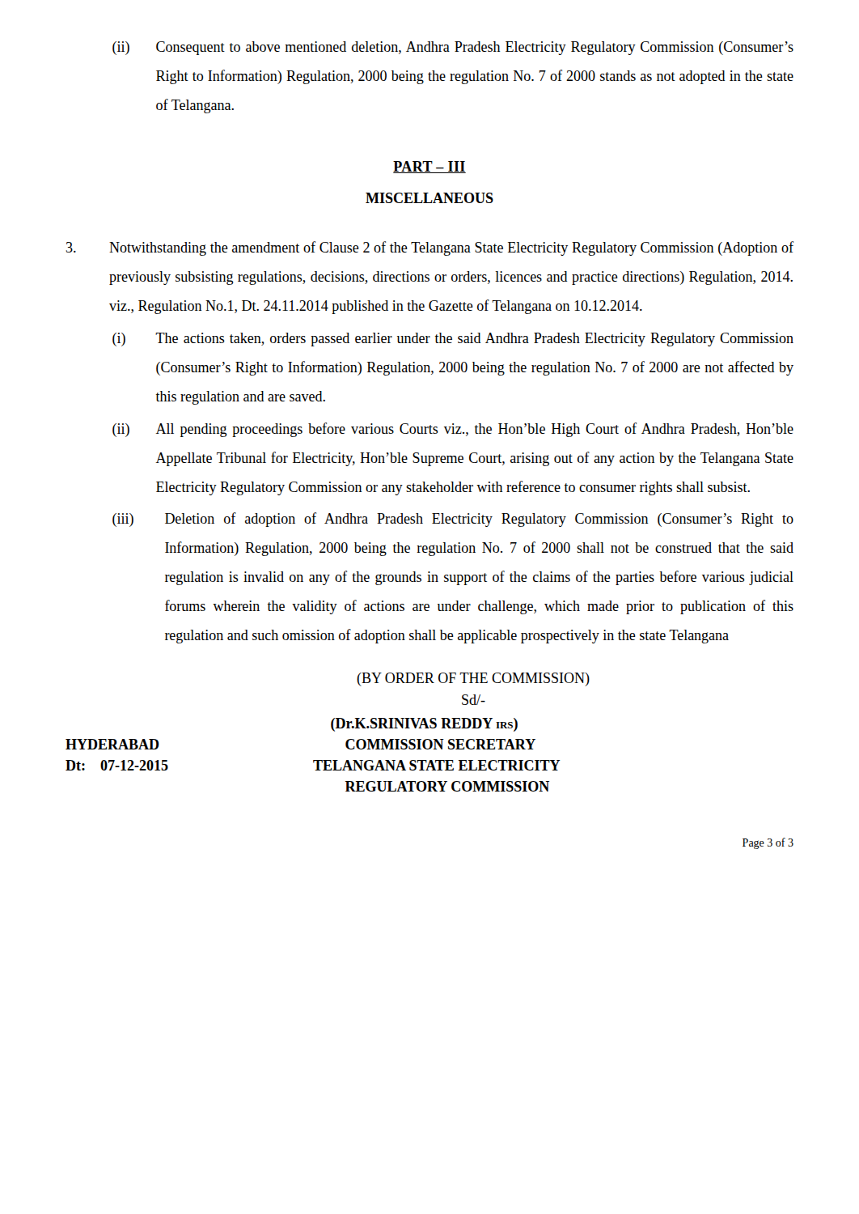(ii)
Consequent to above mentioned deletion, Andhra Pradesh Electricity Regulatory Commission (Consumer’s Right to Information) Regulation, 2000 being the regulation No. 7 of 2000 stands as not adopted in the state of Telangana.
PART – III
MISCELLANEOUS
3.
Notwithstanding the amendment of Clause 2 of the Telangana State Electricity Regulatory Commission (Adoption of previously subsisting regulations, decisions, directions or orders, licences and practice directions) Regulation, 2014. viz., Regulation No.1, Dt. 24.11.2014 published in the Gazette of Telangana on 10.12.2014.
(i)
The actions taken, orders passed earlier under the said Andhra Pradesh Electricity Regulatory Commission (Consumer’s Right to Information) Regulation, 2000 being the regulation No. 7 of 2000 are not affected by this regulation and are saved.
(ii)
All pending proceedings before various Courts viz., the Hon’ble High Court of Andhra Pradesh, Hon’ble Appellate Tribunal for Electricity, Hon’ble Supreme Court, arising out of any action by the Telangana State Electricity Regulatory Commission or any stakeholder with reference to consumer rights shall subsist.
(iii)
Deletion of adoption of Andhra Pradesh Electricity Regulatory Commission (Consumer’s Right to Information) Regulation, 2000 being the regulation No. 7 of 2000 shall not be construed that the said regulation is invalid on any of the grounds in support of the claims of the parties before various judicial forums wherein the validity of actions are under challenge, which made prior to publication of this regulation and such omission of adoption shall be applicable prospectively in the state Telangana
(BY ORDER OF THE COMMISSION)
Sd/-
| | (Dr.K.SRINIVAS REDDY IRS ) |
| HYDERABAD | COMMISSION SECRETARY |
| Dt: 07-12-2015 | TELANGANA STATE ELECTRICITY |
| | REGULATORY COMMISSION |
Page 3 of 3